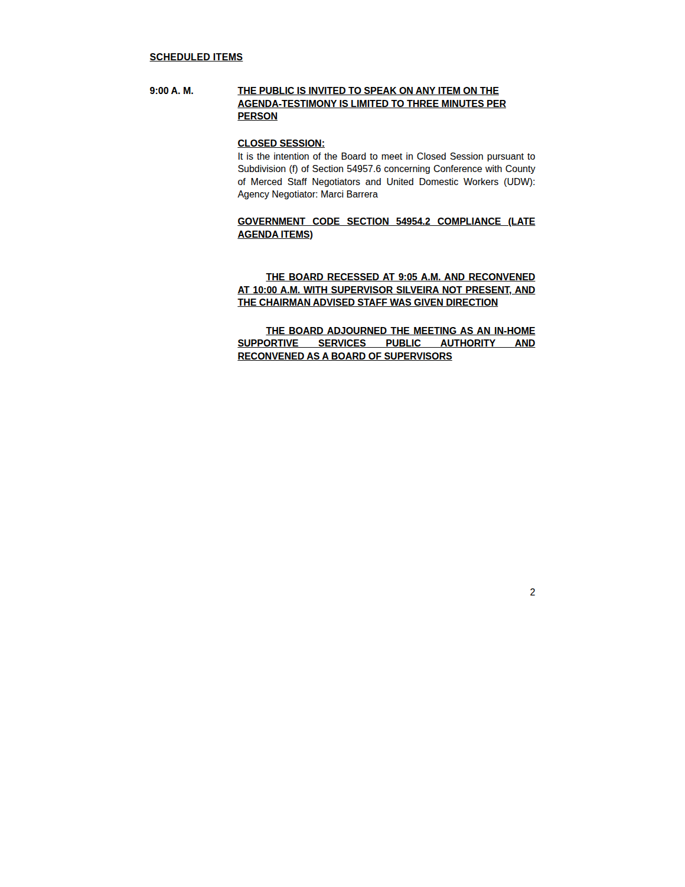SCHEDULED ITEMS
| 9:00 A. M. | THE PUBLIC IS INVITED TO SPEAK ON ANY ITEM ON THE AGENDA-TESTIMONY IS LIMITED TO THREE MINUTES PER PERSON CLOSED SESSION: It is the intention of the Board to meet in Closed Session pursuant to Subdivision (f) of Section 54957.6 concerning Conference with County of Merced Staff Negotiators and United Domestic Workers (UDW): Agency Negotiator: Marci Barrera GOVERNMENT CODE SECTION 54954.2 COMPLIANCE (LATE AGENDA ITEMS) THE BOARD RECESSED AT 9:05 A.M. AND RECONVENED AT 10:00 A.M. WITH SUPERVISOR SILVEIRA NOT PRESENT, AND THE CHAIRMAN ADVISED STAFF WAS GIVEN DIRECTION THE BOARD ADJOURNED THE MEETING AS AN IN-HOME SUPPORTIVE SERVICES PUBLIC AUTHORITY AND RECONVENED AS A BOARD OF SUPERVISORS |
2